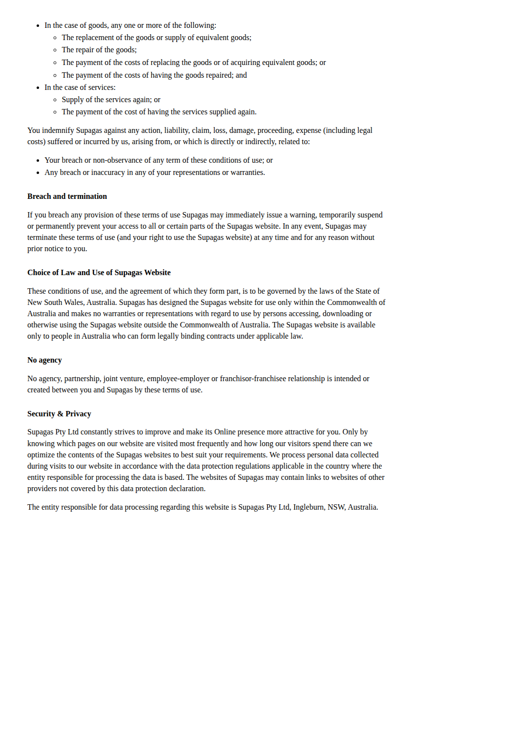In the case of goods, any one or more of the following:
The replacement of the goods or supply of equivalent goods;
The repair of the goods;
The payment of the costs of replacing the goods or of acquiring equivalent goods; or
The payment of the costs of having the goods repaired; and
In the case of services:
Supply of the services again; or
The payment of the cost of having the services supplied again.
You indemnify Supagas against any action, liability, claim, loss, damage, proceeding, expense (including legal costs) suffered or incurred by us, arising from, or which is directly or indirectly, related to:
Your breach or non-observance of any term of these conditions of use; or
Any breach or inaccuracy in any of your representations or warranties.
Breach and termination
If you breach any provision of these terms of use Supagas may immediately issue a warning, temporarily suspend or permanently prevent your access to all or certain parts of the Supagas website. In any event, Supagas may terminate these terms of use (and your right to use the Supagas website) at any time and for any reason without prior notice to you.
Choice of Law and Use of Supagas Website
These conditions of use, and the agreement of which they form part, is to be governed by the laws of the State of New South Wales, Australia. Supagas has designed the Supagas website for use only within the Commonwealth of Australia and makes no warranties or representations with regard to use by persons accessing, downloading or otherwise using the Supagas website outside the Commonwealth of Australia. The Supagas website is available only to people in Australia who can form legally binding contracts under applicable law.
No agency
No agency, partnership, joint venture, employee-employer or franchisor-franchisee relationship is intended or created between you and Supagas by these terms of use.
Security & Privacy
Supagas Pty Ltd constantly strives to improve and make its Online presence more attractive for you. Only by knowing which pages on our website are visited most frequently and how long our visitors spend there can we optimize the contents of the Supagas websites to best suit your requirements. We process personal data collected during visits to our website in accordance with the data protection regulations applicable in the country where the entity responsible for processing the data is based. The websites of Supagas may contain links to websites of other providers not covered by this data protection declaration.
The entity responsible for data processing regarding this website is Supagas Pty Ltd, Ingleburn, NSW, Australia.